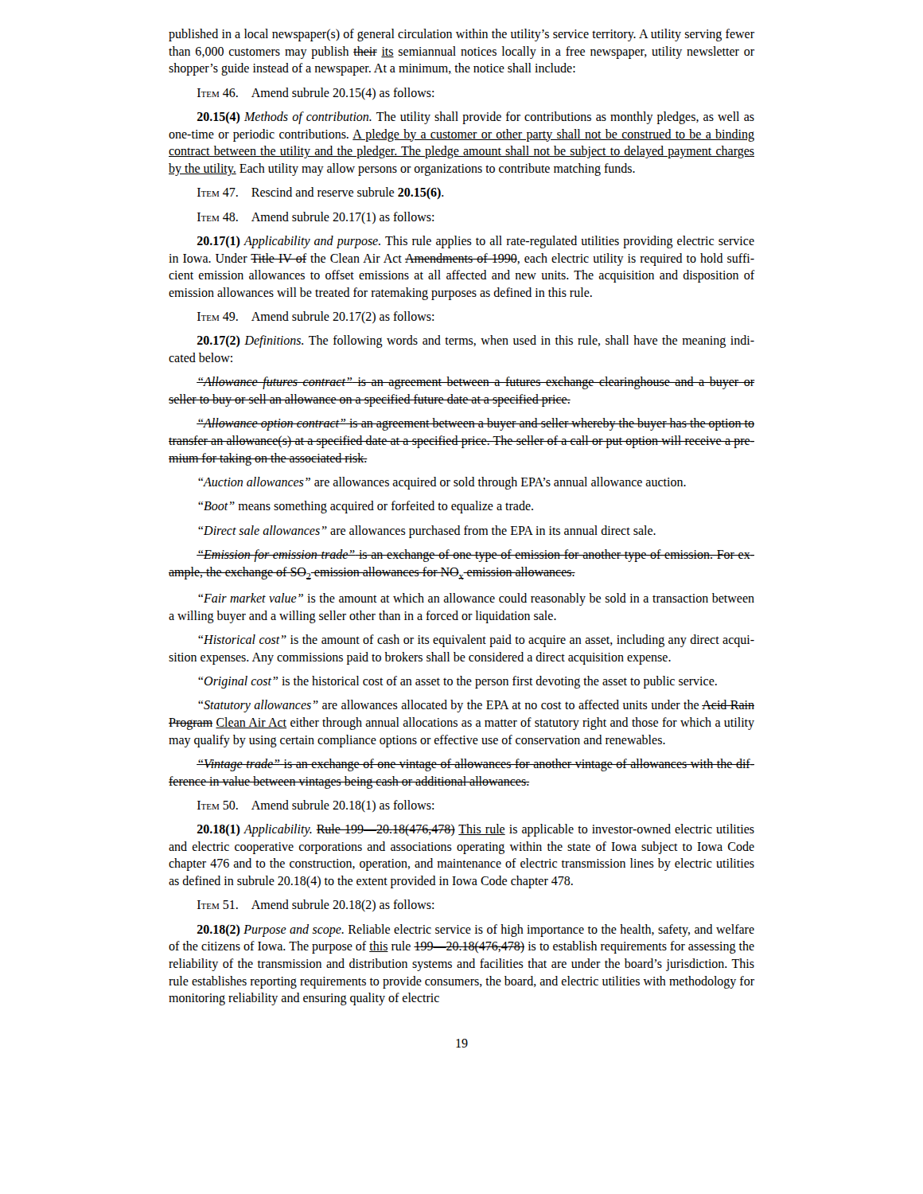published in a local newspaper(s) of general circulation within the utility’s service territory. A utility serving fewer than 6, 000 customers may publish their its semiannual notices locally in a free newspaper, utility newsletter or shopper’s guide instead of a newspaper. At a minimum, the notice shall include:
Item 46. Amend subrule 20.15(4) as follows:
20.15(4) Methods of contribution. The utility shall provide for contributions as monthly pledges, as well as one-time or periodic contributions. A pledge by a customer or other party shall not be construed to be a binding contract between the utility and the pledger. The pledge amount shall not be subject to delayed payment charges by the utility. Each utility may allow persons or organizations to contribute matching funds.
Item 47. Rescind and reserve subrule 20.15(6).
Item 48. Amend subrule 20.17(1) as follows:
20.17(1) Applicability and purpose. This rule applies to all rate-regulated utilities providing electric service in Iowa. Under Title IV of the Clean Air Act Amendments of 1990, each electric utility is required to hold sufficient emission allowances to offset emissions at all affected and new units. The acquisition and disposition of emission allowances will be treated for ratemaking purposes as defined in this rule.
Item 49. Amend subrule 20.17(2) as follows:
20.17(2) Definitions. The following words and terms, when used in this rule, shall have the meaning indicated below:
“Allowance futures contract” is an agreement between a futures exchange clearinghouse and a buyer or seller to buy or sell an allowance on a specified future date at a specified price.
“Allowance option contract” is an agreement between a buyer and seller whereby the buyer has the option to transfer an allowance(s) at a specified date at a specified price. The seller of a call or put option will receive a premium for taking on the associated risk.
“Auction allowances” are allowances acquired or sold through EPA’s annual allowance auction.
“Boot” means something acquired or forfeited to equalize a trade.
“Direct sale allowances” are allowances purchased from the EPA in its annual direct sale.
“Emission for emission trade” is an exchange of one type of emission for another type of emission. For example, the exchange of SO2 emission allowances for NOx emission allowances.
“Fair market value” is the amount at which an allowance could reasonably be sold in a transaction between a willing buyer and a willing seller other than in a forced or liquidation sale.
“Historical cost” is the amount of cash or its equivalent paid to acquire an asset, including any direct acquisition expenses. Any commissions paid to brokers shall be considered a direct acquisition expense.
“Original cost” is the historical cost of an asset to the person first devoting the asset to public service.
“Statutory allowances” are allowances allocated by the EPA at no cost to affected units under the Acid Rain Program Clean Air Act either through annual allocations as a matter of statutory right and those for which a utility may qualify by using certain compliance options or effective use of conservation and renewables.
“Vintage trade” is an exchange of one vintage of allowances for another vintage of allowances with the difference in value between vintages being cash or additional allowances.
Item 50. Amend subrule 20.18(1) as follows:
20.18(1) Applicability. Rule 199—20.18(476,478) This rule is applicable to investor-owned electric utilities and electric cooperative corporations and associations operating within the state of Iowa subject to Iowa Code chapter 476 and to the construction, operation, and maintenance of electric transmission lines by electric utilities as defined in subrule 20.18(4) to the extent provided in Iowa Code chapter 478.
Item 51. Amend subrule 20.18(2) as follows:
20.18(2) Purpose and scope. Reliable electric service is of high importance to the health, safety, and welfare of the citizens of Iowa. The purpose of this rule 199—20.18(476,478) is to establish requirements for assessing the reliability of the transmission and distribution systems and facilities that are under the board’s jurisdiction. This rule establishes reporting requirements to provide consumers, the board, and electric utilities with methodology for monitoring reliability and ensuring quality of electric
19